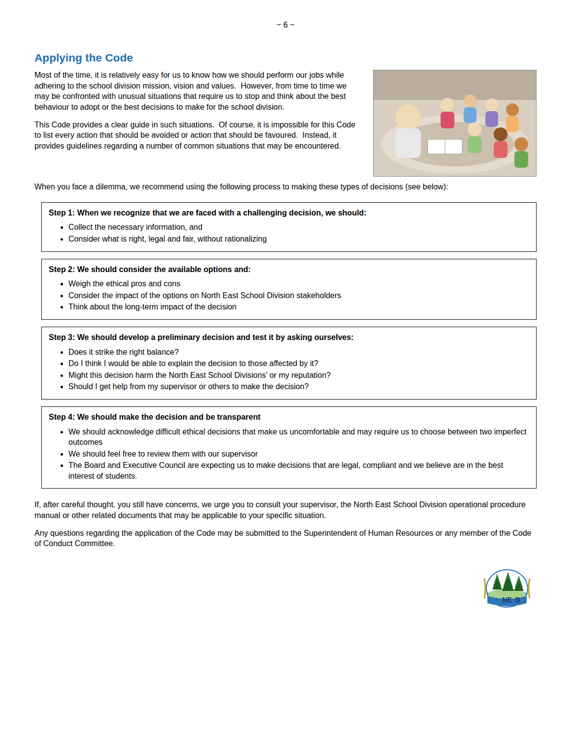~ 6 ~
Applying the Code
Most of the time, it is relatively easy for us to know how we should perform our jobs while adhering to the school division mission, vision and values. However, from time to time we may be confronted with unusual situations that require us to stop and think about the best behaviour to adopt or the best decisions to make for the school division.
This Code provides a clear guide in such situations. Of course, it is impossible for this Code to list every action that should be avoided or action that should be favoured. Instead, it provides guidelines regarding a number of common situations that may be encountered.
When you face a dilemma, we recommend using the following process to making these types of decisions (see below):
Step 1: When we recognize that we are faced with a challenging decision, we should:
Collect the necessary information, and
Consider what is right, legal and fair, without rationalizing
Step 2: We should consider the available options and:
Weigh the ethical pros and cons
Consider the impact of the options on North East School Division stakeholders
Think about the long-term impact of the decision
Step 3: We should develop a preliminary decision and test it by asking ourselves:
Does it strike the right balance?
Do I think I would be able to explain the decision to those affected by it?
Might this decision harm the North East School Divisions’ or my reputation?
Should I get help from my supervisor or others to make the decision?
Step 4: We should make the decision and be transparent
We should acknowledge difficult ethical decisions that make us uncomfortable and may require us to choose between two imperfect outcomes
We should feel free to review them with our supervisor
The Board and Executive Council are expecting us to make decisions that are legal, compliant and we believe are in the best interest of students.
If, after careful thought, you still have concerns, we urge you to consult your supervisor, the North East School Division operational procedure manual or other related documents that may be applicable to your specific situation.
Any questions regarding the application of the Code may be submitted to the Superintendent of Human Resources or any member of the Code of Conduct Committee.
NE D